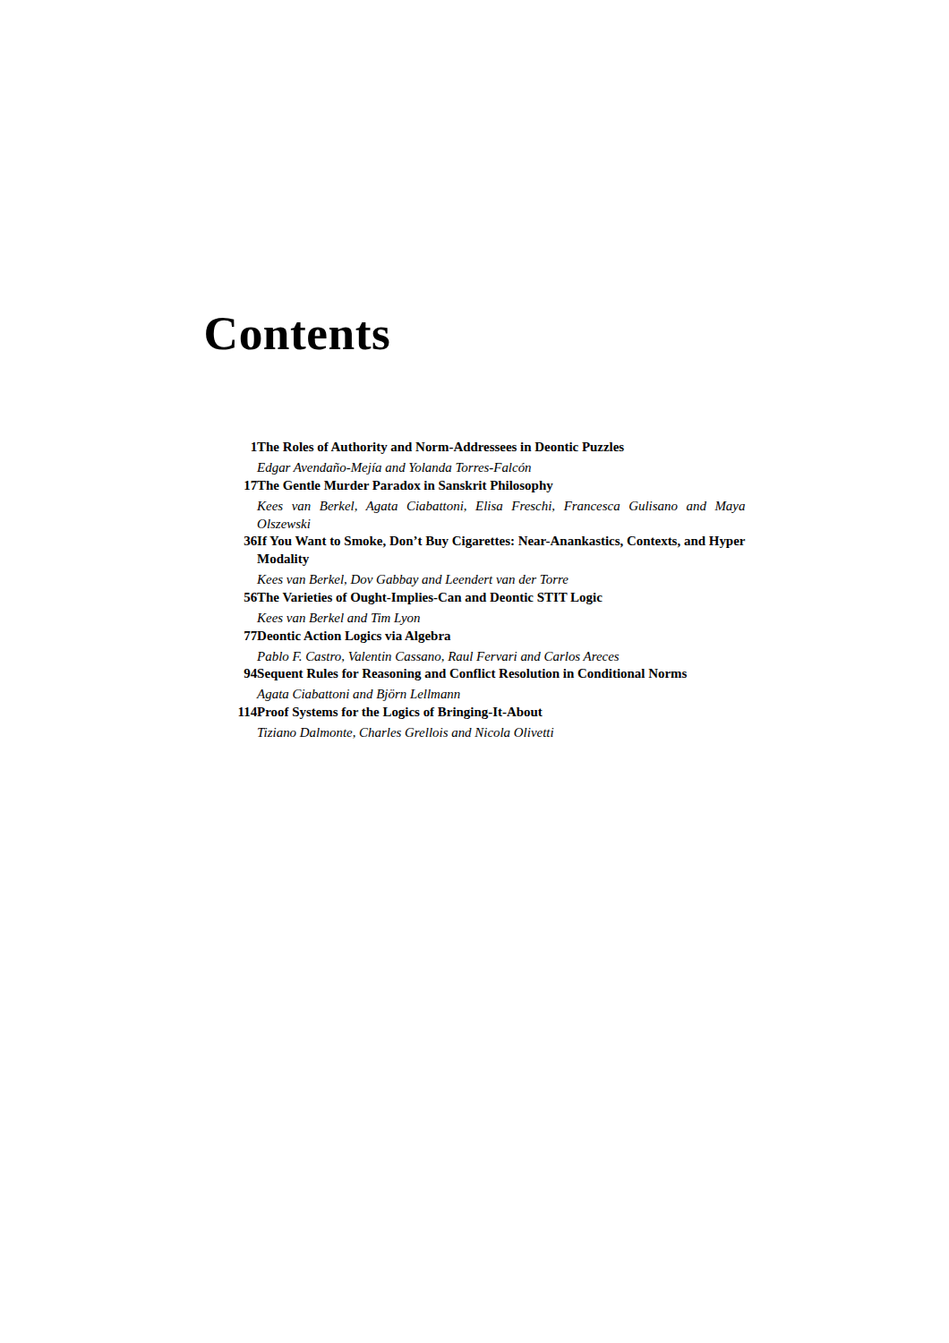Contents
| 1 | The Roles of Authority and Norm-Addressees in Deontic Puzzles Edgar Avendaño-Mejía and Yolanda Torres-Falcón |
| 17 | The Gentle Murder Paradox in Sanskrit Philosophy Kees van Berkel, Agata Ciabattoni, Elisa Freschi, Francesca Gulisano and Maya Olszewski |
| 36 | If You Want to Smoke, Don’t Buy Cigarettes: Near-Anankastics, Contexts, and Hyper Modality Kees van Berkel, Dov Gabbay and Leendert van der Torre |
| 56 | The Varieties of Ought-Implies-Can and Deontic STIT Logic Kees van Berkel and Tim Lyon |
| 77 | Deontic Action Logics via Algebra Pablo F. Castro, Valentin Cassano, Raul Fervari and Carlos Areces |
| 94 | Sequent Rules for Reasoning and Conflict Resolution in Conditional Norms Agata Ciabattoni and Björn Lellmann |
| 114 | Proof Systems for the Logics of Bringing-It-About Tiziano Dalmonte, Charles Grellois and Nicola Olivetti |